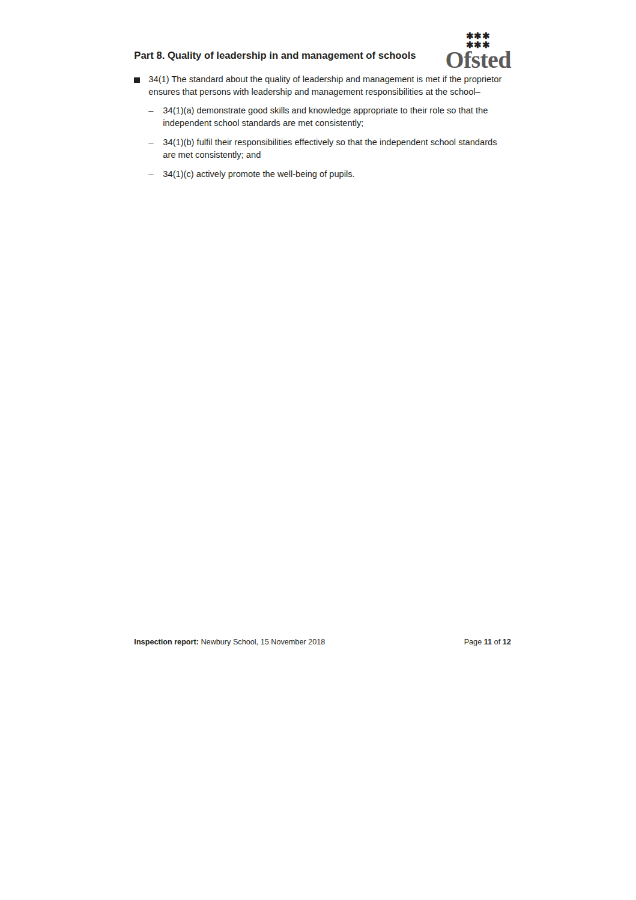✱✱✱
✱✱✱
Ofsted
Part 8. Quality of leadership in and management of schools
34(1) The standard about the quality of leadership and management is met if the proprietor ensures that persons with leadership and management responsibilities at the school–
34(1)(a) demonstrate good skills and knowledge appropriate to their role so that the independent school standards are met consistently;
34(1)(b) fulfil their responsibilities effectively so that the independent school standards are met consistently; and
34(1)(c) actively promote the well-being of pupils.
Inspection report: Newbury School, 15 November 2018
Page 11 of 12